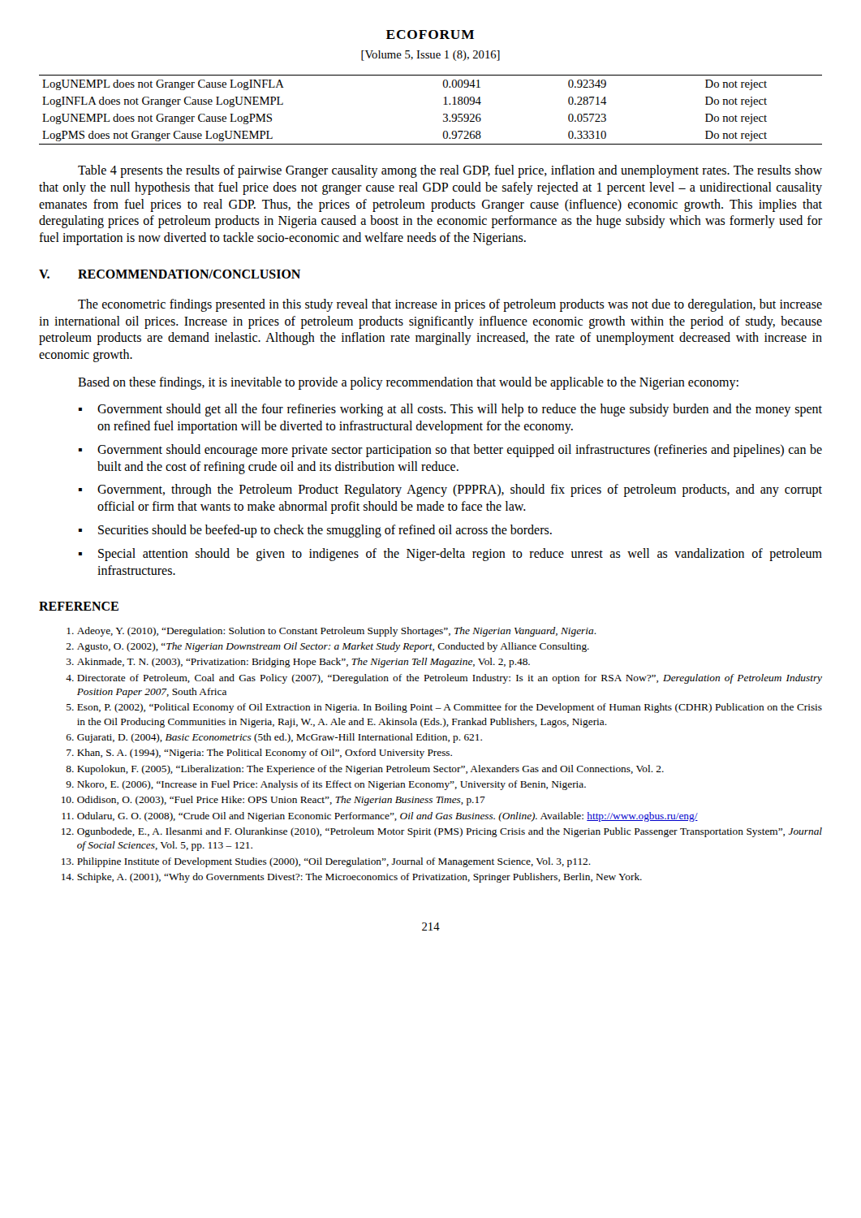ECOFORUM
[Volume 5, Issue 1 (8), 2016]
| LogUNEMPL does not Granger Cause LogINFLA | 0.00941 | 0.92349 | Do not reject |
| LogINFLA does not Granger Cause LogUNEMPL | 1.18094 | 0.28714 | Do not reject |
| LogUNEMPL does not Granger Cause LogPMS | 3.95926 | 0.05723 | Do not reject |
| LogPMS does not Granger Cause LogUNEMPL | 0.97268 | 0.33310 | Do not reject |
Table 4 presents the results of pairwise Granger causality among the real GDP, fuel price, inflation and unemployment rates. The results show that only the null hypothesis that fuel price does not granger cause real GDP could be safely rejected at 1 percent level – a unidirectional causality emanates from fuel prices to real GDP. Thus, the prices of petroleum products Granger cause (influence) economic growth. This implies that deregulating prices of petroleum products in Nigeria caused a boost in the economic performance as the huge subsidy which was formerly used for fuel importation is now diverted to tackle socio-economic and welfare needs of the Nigerians.
V. RECOMMENDATION/CONCLUSION
The econometric findings presented in this study reveal that increase in prices of petroleum products was not due to deregulation, but increase in international oil prices. Increase in prices of petroleum products significantly influence economic growth within the period of study, because petroleum products are demand inelastic. Although the inflation rate marginally increased, the rate of unemployment decreased with increase in economic growth.
Based on these findings, it is inevitable to provide a policy recommendation that would be applicable to the Nigerian economy:
Government should get all the four refineries working at all costs. This will help to reduce the huge subsidy burden and the money spent on refined fuel importation will be diverted to infrastructural development for the economy.
Government should encourage more private sector participation so that better equipped oil infrastructures (refineries and pipelines) can be built and the cost of refining crude oil and its distribution will reduce.
Government, through the Petroleum Product Regulatory Agency (PPPRA), should fix prices of petroleum products, and any corrupt official or firm that wants to make abnormal profit should be made to face the law.
Securities should be beefed-up to check the smuggling of refined oil across the borders.
Special attention should be given to indigenes of the Niger-delta region to reduce unrest as well as vandalization of petroleum infrastructures.
REFERENCE
Adeoye, Y. (2010), “Deregulation: Solution to Constant Petroleum Supply Shortages”, The Nigerian Vanguard, Nigeria.
Agusto, O. (2002), “The Nigerian Downstream Oil Sector: a Market Study Report, Conducted by Alliance Consulting.
Akinmade, T. N. (2003), “Privatization: Bridging Hope Back”, The Nigerian Tell Magazine, Vol. 2, p.48.
Directorate of Petroleum, Coal and Gas Policy (2007), “Deregulation of the Petroleum Industry: Is it an option for RSA Now?”, Deregulation of Petroleum Industry Position Paper 2007, South Africa
Eson, P. (2002), “Political Economy of Oil Extraction in Nigeria. In Boiling Point – A Committee for the Development of Human Rights (CDHR) Publication on the Crisis in the Oil Producing Communities in Nigeria, Raji, W., A. Ale and E. Akinsola (Eds.), Frankad Publishers, Lagos, Nigeria.
Gujarati, D. (2004), Basic Econometrics (5th ed.), McGraw-Hill International Edition, p. 621.
Khan, S. A. (1994), “Nigeria: The Political Economy of Oil”, Oxford University Press.
Kupolokun, F. (2005), “Liberalization: The Experience of the Nigerian Petroleum Sector”, Alexanders Gas and Oil Connections, Vol. 2.
Nkoro, E. (2006), “Increase in Fuel Price: Analysis of its Effect on Nigerian Economy”, University of Benin, Nigeria.
Odidison, O. (2003), “Fuel Price Hike: OPS Union React”, The Nigerian Business Times, p.17
Odularu, G. O. (2008), “Crude Oil and Nigerian Economic Performance”, Oil and Gas Business. (Online). Available: http://www.ogbus.ru/eng/
Ogunbodede, E., A. Ilesanmi and F. Olurankinse (2010), “Petroleum Motor Spirit (PMS) Pricing Crisis and the Nigerian Public Passenger Transportation System”, Journal of Social Sciences, Vol. 5, pp. 113 – 121.
Philippine Institute of Development Studies (2000), “Oil Deregulation”, Journal of Management Science, Vol. 3, p112.
Schipke, A. (2001), “Why do Governments Divest?: The Microeconomics of Privatization, Springer Publishers, Berlin, New York.
214